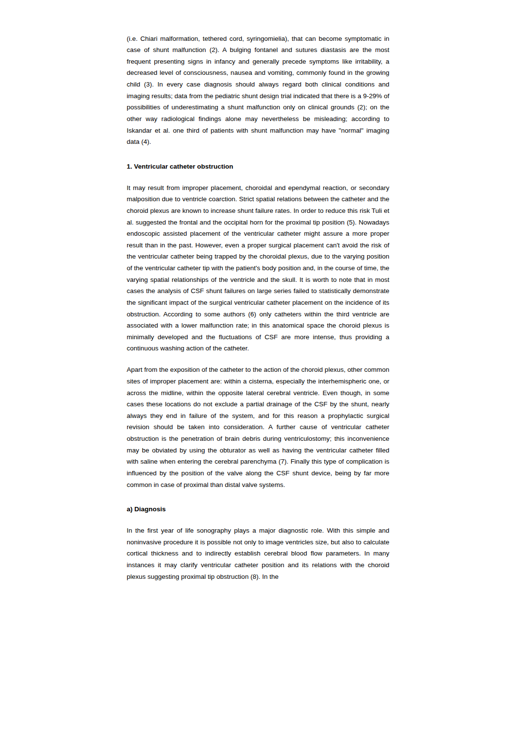(i.e. Chiari malformation, tethered cord, syringomielia), that can become symptomatic in case of shunt malfunction (2). A bulging fontanel and sutures diastasis are the most frequent presenting signs in infancy and generally precede symptoms like irritability, a decreased level of consciousness, nausea and vomiting, commonly found in the growing child (3). In every case diagnosis should always regard both clinical conditions and imaging results; data from the pediatric shunt design trial indicated that there is a 9-29% of possibilities of underestimating a shunt malfunction only on clinical grounds (2); on the other way radiological findings alone may nevertheless be misleading; according to Iskandar et al. one third of patients with shunt malfunction may have "normal" imaging data (4).
1. Ventricular catheter obstruction
It may result from improper placement, choroidal and ependymal reaction, or secondary malposition due to ventricle coarction. Strict spatial relations between the catheter and the choroid plexus are known to increase shunt failure rates. In order to reduce this risk Tuli et al. suggested the frontal and the occipital horn for the proximal tip position (5). Nowadays endoscopic assisted placement of the ventricular catheter might assure a more proper result than in the past. However, even a proper surgical placement can't avoid the risk of the ventricular catheter being trapped by the choroidal plexus, due to the varying position of the ventricular catheter tip with the patient's body position and, in the course of time, the varying spatial relationships of the ventricle and the skull. It is worth to note that in most cases the analysis of CSF shunt failures on large series failed to statistically demonstrate the significant impact of the surgical ventricular catheter placement on the incidence of its obstruction. According to some authors (6) only catheters within the third ventricle are associated with a lower malfunction rate; in this anatomical space the choroid plexus is minimally developed and the fluctuations of CSF are more intense, thus providing a continuous washing action of the catheter.
Apart from the exposition of the catheter to the action of the choroid plexus, other common sites of improper placement are: within a cisterna, especially the interhemispheric one, or across the midline, within the opposite lateral cerebral ventricle. Even though, in some cases these locations do not exclude a partial drainage of the CSF by the shunt, nearly always they end in failure of the system, and for this reason a prophylactic surgical revision should be taken into consideration. A further cause of ventricular catheter obstruction is the penetration of brain debris during ventriculostomy; this inconvenience may be obviated by using the obturator as well as having the ventricular catheter filled with saline when entering the cerebral parenchyma (7). Finally this type of complication is influenced by the position of the valve along the CSF shunt device, being by far more common in case of proximal than distal valve systems.
a) Diagnosis
In the first year of life sonography plays a major diagnostic role. With this simple and noninvasive procedure it is possible not only to image ventricles size, but also to calculate cortical thickness and to indirectly establish cerebral blood flow parameters. In many instances it may clarify ventricular catheter position and its relations with the choroid plexus suggesting proximal tip obstruction (8). In the